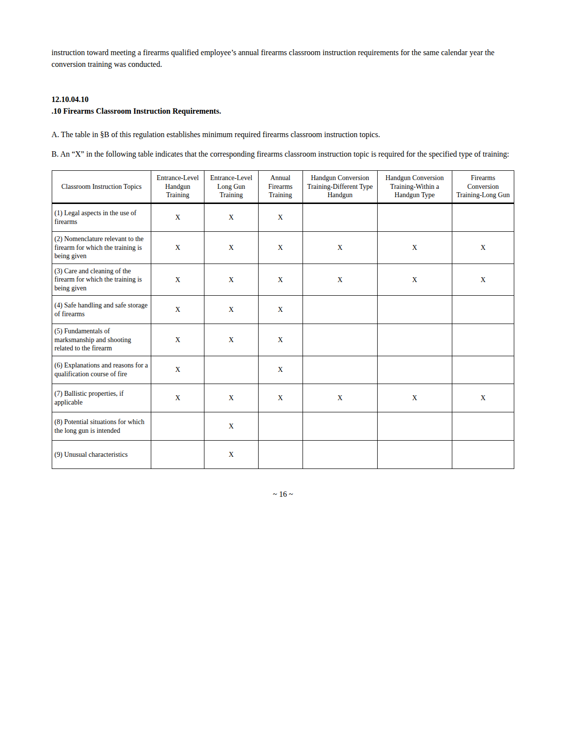instruction toward meeting a firearms qualified employee’s annual firearms classroom instruction requirements for the same calendar year the conversion training was conducted.
12.10.04.10
.10 Firearms Classroom Instruction Requirements.
A. The table in §B of this regulation establishes minimum required firearms classroom instruction topics.
B. An “X” in the following table indicates that the corresponding firearms classroom instruction topic is required for the specified type of training:
| Classroom Instruction Topics | Entrance-Level Handgun Training | Entrance-Level Long Gun Training | Annual Firearms Training | Handgun Conversion Training-Different Type Handgun | Handgun Conversion Training-Within a Handgun Type | Firearms Conversion Training-Long Gun |
| --- | --- | --- | --- | --- | --- | --- |
| (1) Legal aspects in the use of firearms | X | X | X | | | |
| (2) Nomenclature relevant to the firearm for which the training is being given | X | X | X | X | X | X |
| (3) Care and cleaning of the firearm for which the training is being given | X | X | X | X | X | X |
| (4) Safe handling and safe storage of firearms | X | X | X | | | |
| (5) Fundamentals of marksmanship and shooting related to the firearm | X | X | X | | | |
| (6) Explanations and reasons for a qualification course of fire | X | | X | | | |
| (7) Ballistic properties, if applicable | X | X | X | X | X | X |
| (8) Potential situations for which the long gun is intended | | X | | | | |
| (9) Unusual characteristics | | X | | | | |
~ 16 ~